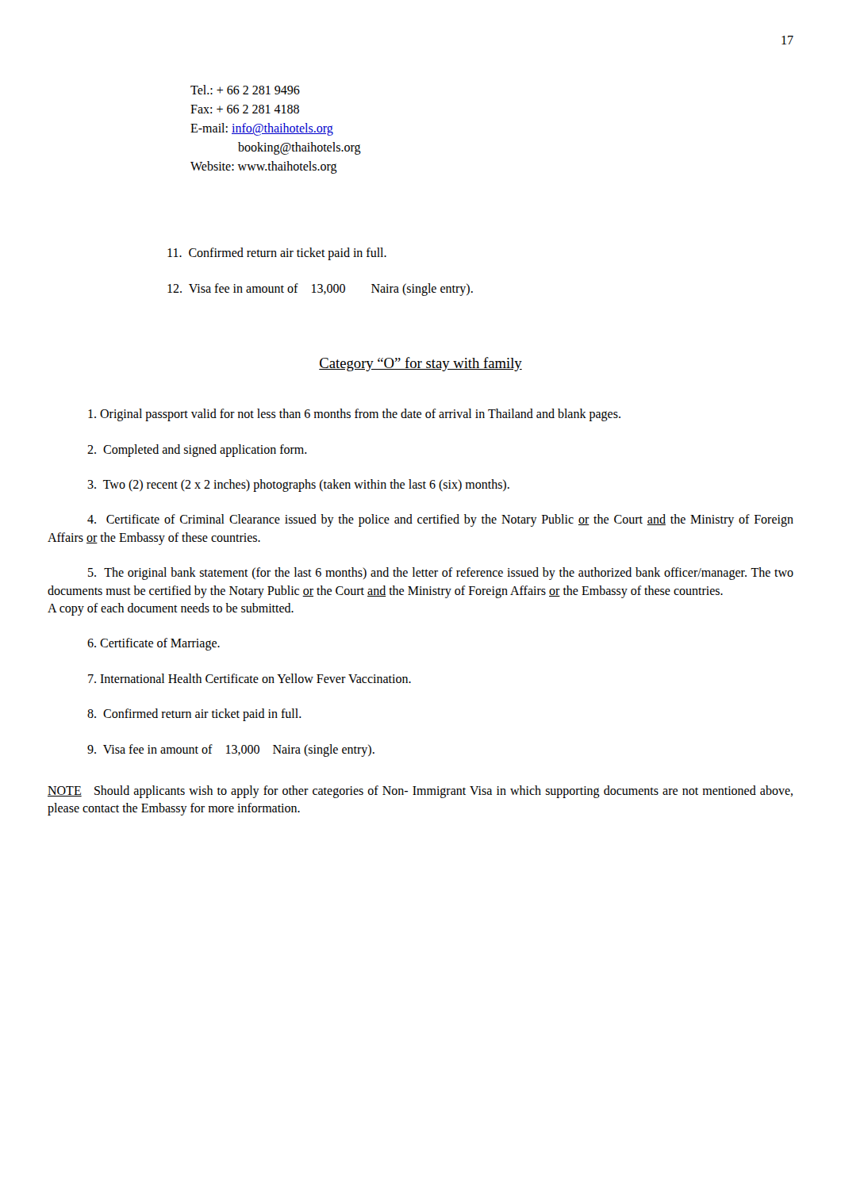17
Tel.: + 66 2 281 9496
Fax: + 66 2 281 4188
E-mail: info@thaihotels.org
booking@thaihotels.org
Website: www.thaihotels.org
11. Confirmed return air ticket paid in full.
12. Visa fee in amount of 13,000 Naira (single entry).
Category “O” for stay with family
1. Original passport valid for not less than 6 months from the date of arrival in Thailand and blank pages.
2. Completed and signed application form.
3. Two (2) recent (2 x 2 inches) photographs (taken within the last 6 (six) months).
4. Certificate of Criminal Clearance issued by the police and certified by the Notary Public or the Court and the Ministry of Foreign Affairs or the Embassy of these countries.
5. The original bank statement (for the last 6 months) and the letter of reference issued by the authorized bank officer/manager. The two documents must be certified by the Notary Public or the Court and the Ministry of Foreign Affairs or the Embassy of these countries.
A copy of each document needs to be submitted.
6. Certificate of Marriage.
7. International Health Certificate on Yellow Fever Vaccination.
8. Confirmed return air ticket paid in full.
9. Visa fee in amount of 13,000 Naira (single entry).
NOTE Should applicants wish to apply for other categories of Non- Immigrant Visa in which supporting documents are not mentioned above, please contact the Embassy for more information.